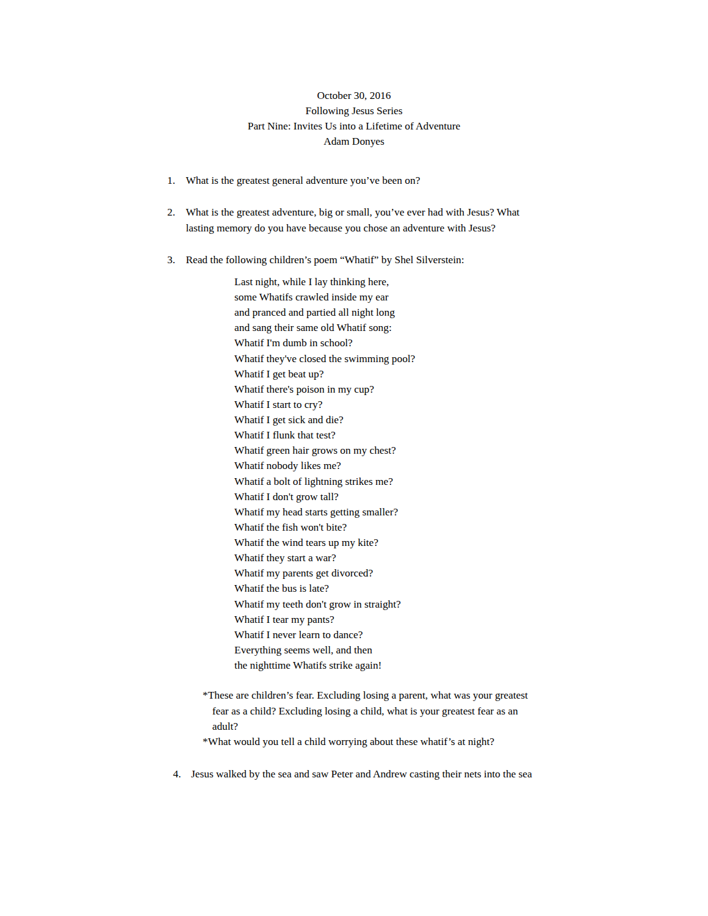October 30, 2016
Following Jesus Series
Part Nine: Invites Us into a Lifetime of Adventure
Adam Donyes
What is the greatest general adventure you’ve been on?
What is the greatest adventure, big or small, you’ve ever had with Jesus? What lasting memory do you have because you chose an adventure with Jesus?
Read the following children’s poem “Whatif” by Shel Silverstein:
Last night, while I lay thinking here,
some Whatifs crawled inside my ear
and pranced and partied all night long
and sang their same old Whatif song:
Whatif I'm dumb in school?
Whatif they've closed the swimming pool?
Whatif I get beat up?
Whatif there's poison in my cup?
Whatif I start to cry?
Whatif I get sick and die?
Whatif I flunk that test?
Whatif green hair grows on my chest?
Whatif nobody likes me?
Whatif a bolt of lightning strikes me?
Whatif I don't grow tall?
Whatif my head starts getting smaller?
Whatif the fish won't bite?
Whatif the wind tears up my kite?
Whatif they start a war?
Whatif my parents get divorced?
Whatif the bus is late?
Whatif my teeth don't grow in straight?
Whatif I tear my pants?
Whatif I never learn to dance?
Everything seems well, and then
the nighttime Whatifs strike again!
*These are children’s fear. Excluding losing a parent, what was your greatest fear as a child? Excluding losing a child, what is your greatest fear as an adult?
*What would you tell a child worrying about these whatif’s at night?
Jesus walked by the sea and saw Peter and Andrew casting their nets into the sea